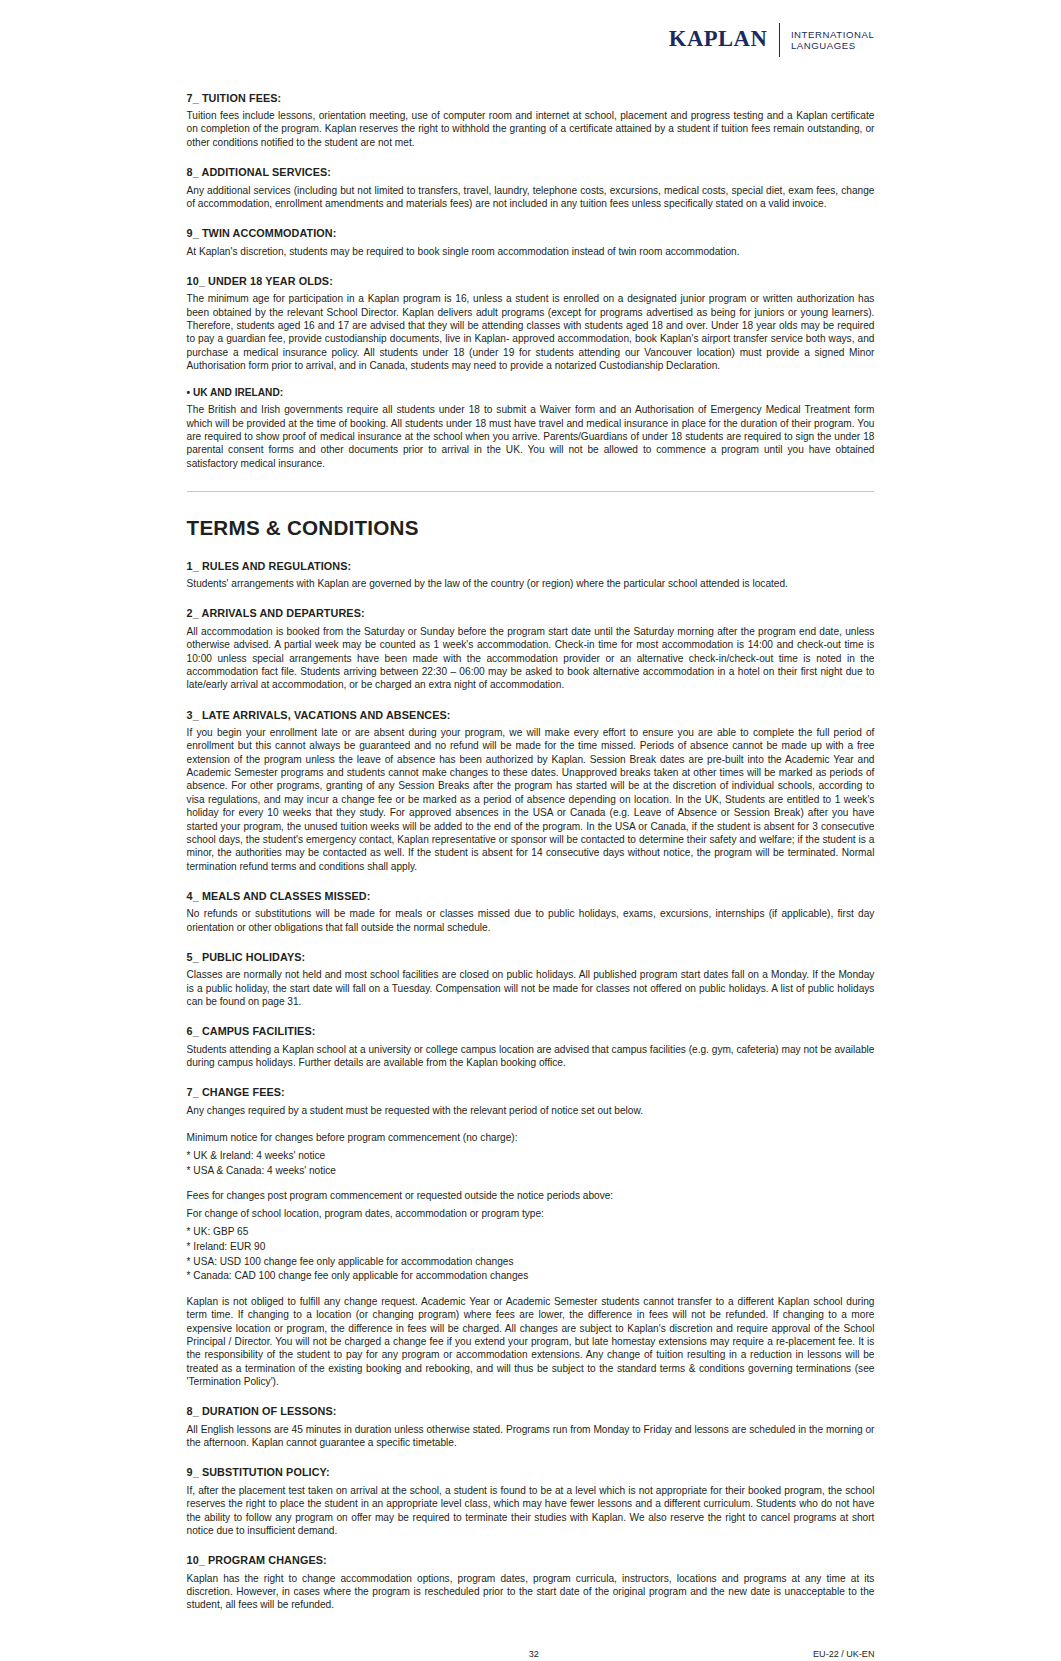KAPLAN International Languages
7_ Tuition Fees:
Tuition fees include lessons, orientation meeting, use of computer room and internet at school, placement and progress testing and a Kaplan certificate on completion of the program. Kaplan reserves the right to withhold the granting of a certificate attained by a student if tuition fees remain outstanding, or other conditions notified to the student are not met.
8_ Additional Services:
Any additional services (including but not limited to transfers, travel, laundry, telephone costs, excursions, medical costs, special diet, exam fees, change of accommodation, enrollment amendments and materials fees) are not included in any tuition fees unless specifically stated on a valid invoice.
9_ Twin Accommodation:
At Kaplan's discretion, students may be required to book single room accommodation instead of twin room accommodation.
10_ Under 18 Year Olds:
The minimum age for participation in a Kaplan program is 16, unless a student is enrolled on a designated junior program or written authorization has been obtained by the relevant School Director. Kaplan delivers adult programs (except for programs advertised as being for juniors or young learners). Therefore, students aged 16 and 17 are advised that they will be attending classes with students aged 18 and over. Under 18 year olds may be required to pay a guardian fee, provide custodianship documents, live in Kaplan- approved accommodation, book Kaplan's airport transfer service both ways, and purchase a medical insurance policy. All students under 18 (under 19 for students attending our Vancouver location) must provide a signed Minor Authorisation form prior to arrival, and in Canada, students may need to provide a notarized Custodianship Declaration.
• UK and Ireland:
The British and Irish governments require all students under 18 to submit a Waiver form and an Authorisation of Emergency Medical Treatment form which will be provided at the time of booking. All students under 18 must have travel and medical insurance in place for the duration of their program. You are required to show proof of medical insurance at the school when you arrive. Parents/Guardians of under 18 students are required to sign the under 18 parental consent forms and other documents prior to arrival in the UK. You will not be allowed to commence a program until you have obtained satisfactory medical insurance.
TERMS & CONDITIONS
1_ Rules and Regulations:
Students' arrangements with Kaplan are governed by the law of the country (or region) where the particular school attended is located.
2_ Arrivals and Departures:
All accommodation is booked from the Saturday or Sunday before the program start date until the Saturday morning after the program end date, unless otherwise advised. A partial week may be counted as 1 week's accommodation. Check-in time for most accommodation is 14:00 and check-out time is 10:00 unless special arrangements have been made with the accommodation provider or an alternative check-in/check-out time is noted in the accommodation fact file. Students arriving between 22:30 – 06:00 may be asked to book alternative accommodation in a hotel on their first night due to late/early arrival at accommodation, or be charged an extra night of accommodation.
3_ Late Arrivals, Vacations and Absences:
If you begin your enrollment late or are absent during your program, we will make every effort to ensure you are able to complete the full period of enrollment but this cannot always be guaranteed and no refund will be made for the time missed. Periods of absence cannot be made up with a free extension of the program unless the leave of absence has been authorized by Kaplan. Session Break dates are pre-built into the Academic Year and Academic Semester programs and students cannot make changes to these dates. Unapproved breaks taken at other times will be marked as periods of absence. For other programs, granting of any Session Breaks after the program has started will be at the discretion of individual schools, according to visa regulations, and may incur a change fee or be marked as a period of absence depending on location. In the UK, Students are entitled to 1 week's holiday for every 10 weeks that they study. For approved absences in the USA or Canada (e.g. Leave of Absence or Session Break) after you have started your program, the unused tuition weeks will be added to the end of the program. In the USA or Canada, if the student is absent for 3 consecutive school days, the student's emergency contact, Kaplan representative or sponsor will be contacted to determine their safety and welfare; if the student is a minor, the authorities may be contacted as well. If the student is absent for 14 consecutive days without notice, the program will be terminated. Normal termination refund terms and conditions shall apply.
4_ Meals and Classes Missed:
No refunds or substitutions will be made for meals or classes missed due to public holidays, exams, excursions, internships (if applicable), first day orientation or other obligations that fall outside the normal schedule.
5_ Public Holidays:
Classes are normally not held and most school facilities are closed on public holidays. All published program start dates fall on a Monday. If the Monday is a public holiday, the start date will fall on a Tuesday. Compensation will not be made for classes not offered on public holidays. A list of public holidays can be found on page 31.
6_ Campus Facilities:
Students attending a Kaplan school at a university or college campus location are advised that campus facilities (e.g. gym, cafeteria) may not be available during campus holidays. Further details are available from the Kaplan booking office.
7_ Change Fees:
Any changes required by a student must be requested with the relevant period of notice set out below.
Minimum notice for changes before program commencement (no charge):
* UK & Ireland: 4 weeks' notice
* USA & Canada: 4 weeks' notice
Fees for changes post program commencement or requested outside the notice periods above:
For change of school location, program dates, accommodation or program type:
* UK: GBP 65
* Ireland: EUR 90
* USA: USD 100 change fee only applicable for accommodation changes
* Canada: CAD 100 change fee only applicable for accommodation changes
Kaplan is not obliged to fulfill any change request. Academic Year or Academic Semester students cannot transfer to a different Kaplan school during term time. If changing to a location (or changing program) where fees are lower, the difference in fees will not be refunded. If changing to a more expensive location or program, the difference in fees will be charged. All changes are subject to Kaplan's discretion and require approval of the School Principal / Director. You will not be charged a change fee if you extend your program, but late homestay extensions may require a re-placement fee. It is the responsibility of the student to pay for any program or accommodation extensions. Any change of tuition resulting in a reduction in lessons will be treated as a termination of the existing booking and rebooking, and will thus be subject to the standard terms & conditions governing terminations (see 'Termination Policy').
8_ Duration of Lessons:
All English lessons are 45 minutes in duration unless otherwise stated. Programs run from Monday to Friday and lessons are scheduled in the morning or the afternoon. Kaplan cannot guarantee a specific timetable.
9_ Substitution Policy:
If, after the placement test taken on arrival at the school, a student is found to be at a level which is not appropriate for their booked program, the school reserves the right to place the student in an appropriate level class, which may have fewer lessons and a different curriculum. Students who do not have the ability to follow any program on offer may be required to terminate their studies with Kaplan. We also reserve the right to cancel programs at short notice due to insufficient demand.
10_ Program Changes:
Kaplan has the right to change accommodation options, program dates, program curricula, instructors, locations and programs at any time at its discretion. However, in cases where the program is rescheduled prior to the start date of the original program and the new date is unacceptable to the student, all fees will be refunded.
32
EU-22 / UK-EN